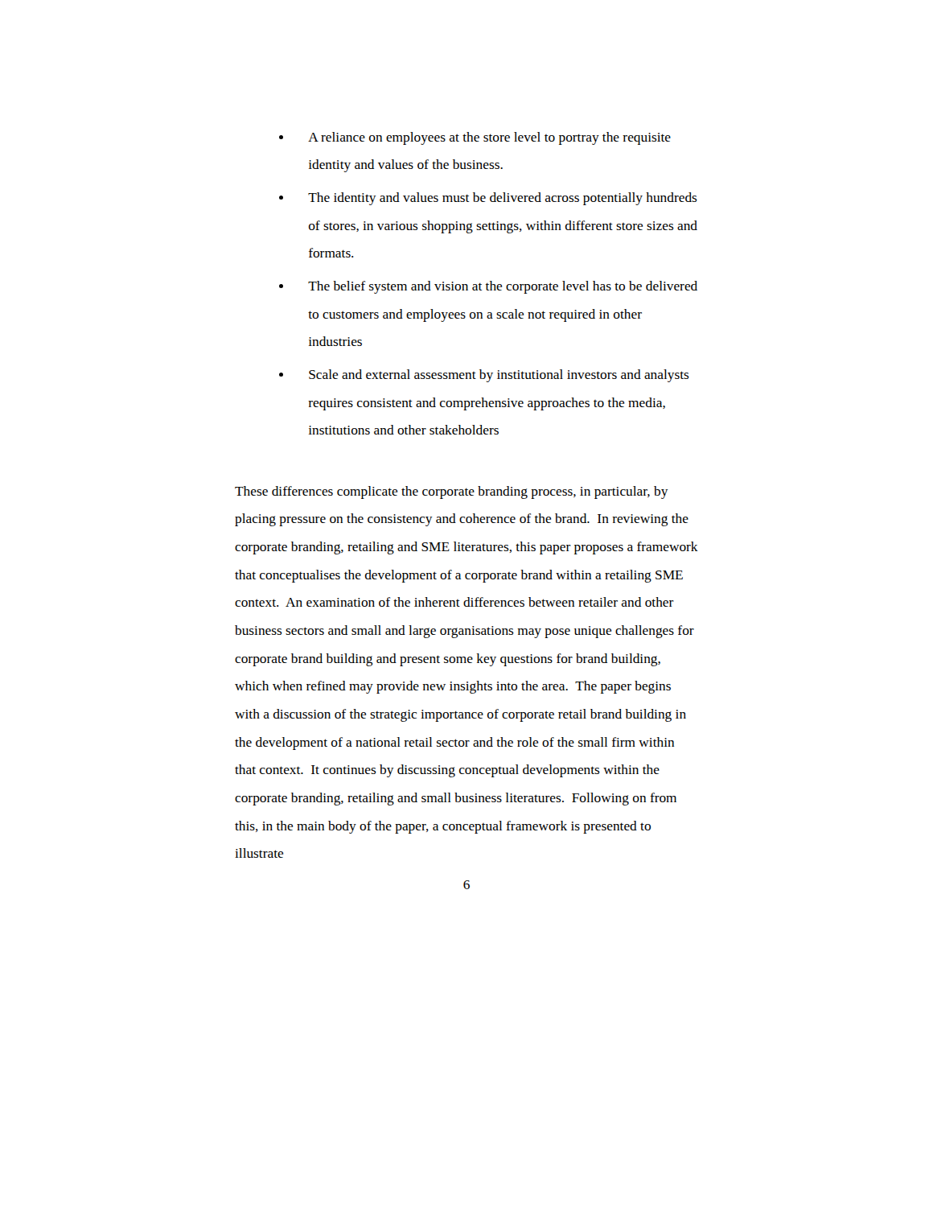A reliance on employees at the store level to portray the requisite identity and values of the business.
The identity and values must be delivered across potentially hundreds of stores, in various shopping settings, within different store sizes and formats.
The belief system and vision at the corporate level has to be delivered to customers and employees on a scale not required in other industries
Scale and external assessment by institutional investors and analysts requires consistent and comprehensive approaches to the media, institutions and other stakeholders
These differences complicate the corporate branding process, in particular, by placing pressure on the consistency and coherence of the brand. In reviewing the corporate branding, retailing and SME literatures, this paper proposes a framework that conceptualises the development of a corporate brand within a retailing SME context. An examination of the inherent differences between retailer and other business sectors and small and large organisations may pose unique challenges for corporate brand building and present some key questions for brand building, which when refined may provide new insights into the area. The paper begins with a discussion of the strategic importance of corporate retail brand building in the development of a national retail sector and the role of the small firm within that context. It continues by discussing conceptual developments within the corporate branding, retailing and small business literatures. Following on from this, in the main body of the paper, a conceptual framework is presented to illustrate
6